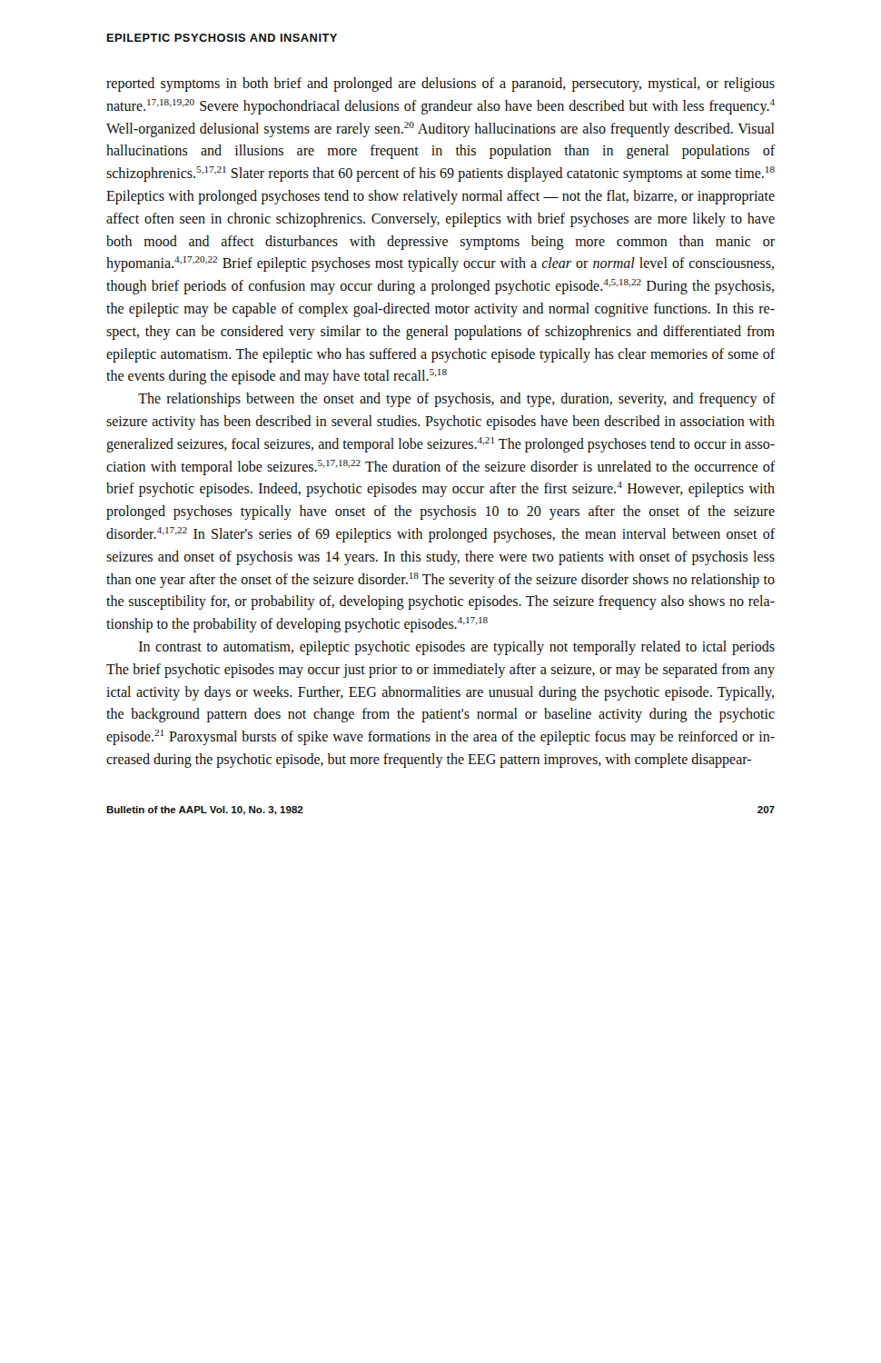Epileptic Psychosis and Insanity
reported symptoms in both brief and prolonged are delusions of a paranoid, persecutory, mystical, or religious nature.17,18,19,20 Severe hypochondriacal delusions of grandeur also have been described but with less frequency.4 Well-organized delusional systems are rarely seen.20 Auditory hallucinations are also frequently described. Visual hallucinations and illusions are more frequent in this population than in general populations of schizophrenics.5,17,21 Slater reports that 60 percent of his 69 patients displayed catatonic symptoms at some time.18 Epileptics with prolonged psychoses tend to show relatively normal affect — not the flat, bizarre, or inappropriate affect often seen in chronic schizophrenics. Conversely, epileptics with brief psychoses are more likely to have both mood and affect disturbances with depressive symptoms being more common than manic or hypomania.4,17,20,22 Brief epileptic psychoses most typically occur with a clear or normal level of consciousness, though brief periods of confusion may occur during a prolonged psychotic episode.4,5,18,22 During the psychosis, the epileptic may be capable of complex goal-directed motor activity and normal cognitive functions. In this respect, they can be considered very similar to the general populations of schizophrenics and differentiated from epileptic automatism. The epileptic who has suffered a psychotic episode typically has clear memories of some of the events during the episode and may have total recall.5,18
The relationships between the onset and type of psychosis, and type, duration, severity, and frequency of seizure activity has been described in several studies. Psychotic episodes have been described in association with generalized seizures, focal seizures, and temporal lobe seizures.4,21 The prolonged psychoses tend to occur in association with temporal lobe seizures.5,17,18,22 The duration of the seizure disorder is unrelated to the occurrence of brief psychotic episodes. Indeed, psychotic episodes may occur after the first seizure.4 However, epileptics with prolonged psychoses typically have onset of the psychosis 10 to 20 years after the onset of the seizure disorder.4,17,22 In Slater's series of 69 epileptics with prolonged psychoses, the mean interval between onset of seizures and onset of psychosis was 14 years. In this study, there were two patients with onset of psychosis less than one year after the onset of the seizure disorder.18 The severity of the seizure disorder shows no relationship to the susceptibility for, or probability of, developing psychotic episodes. The seizure frequency also shows no relationship to the probability of developing psychotic episodes.4,17,18
In contrast to automatism, epileptic psychotic episodes are typically not temporally related to ictal periods The brief psychotic episodes may occur just prior to or immediately after a seizure, or may be separated from any ictal activity by days or weeks. Further, EEG abnormalities are unusual during the psychotic episode. Typically, the background pattern does not change from the patient's normal or baseline activity during the psychotic episode.21 Paroxysmal bursts of spike wave formations in the area of the epileptic focus may be reinforced or increased during the psychotic episode, but more frequently the EEG pattern improves, with complete disappear-
Bulletin of the AAPL Vol. 10, No. 3, 1982 207